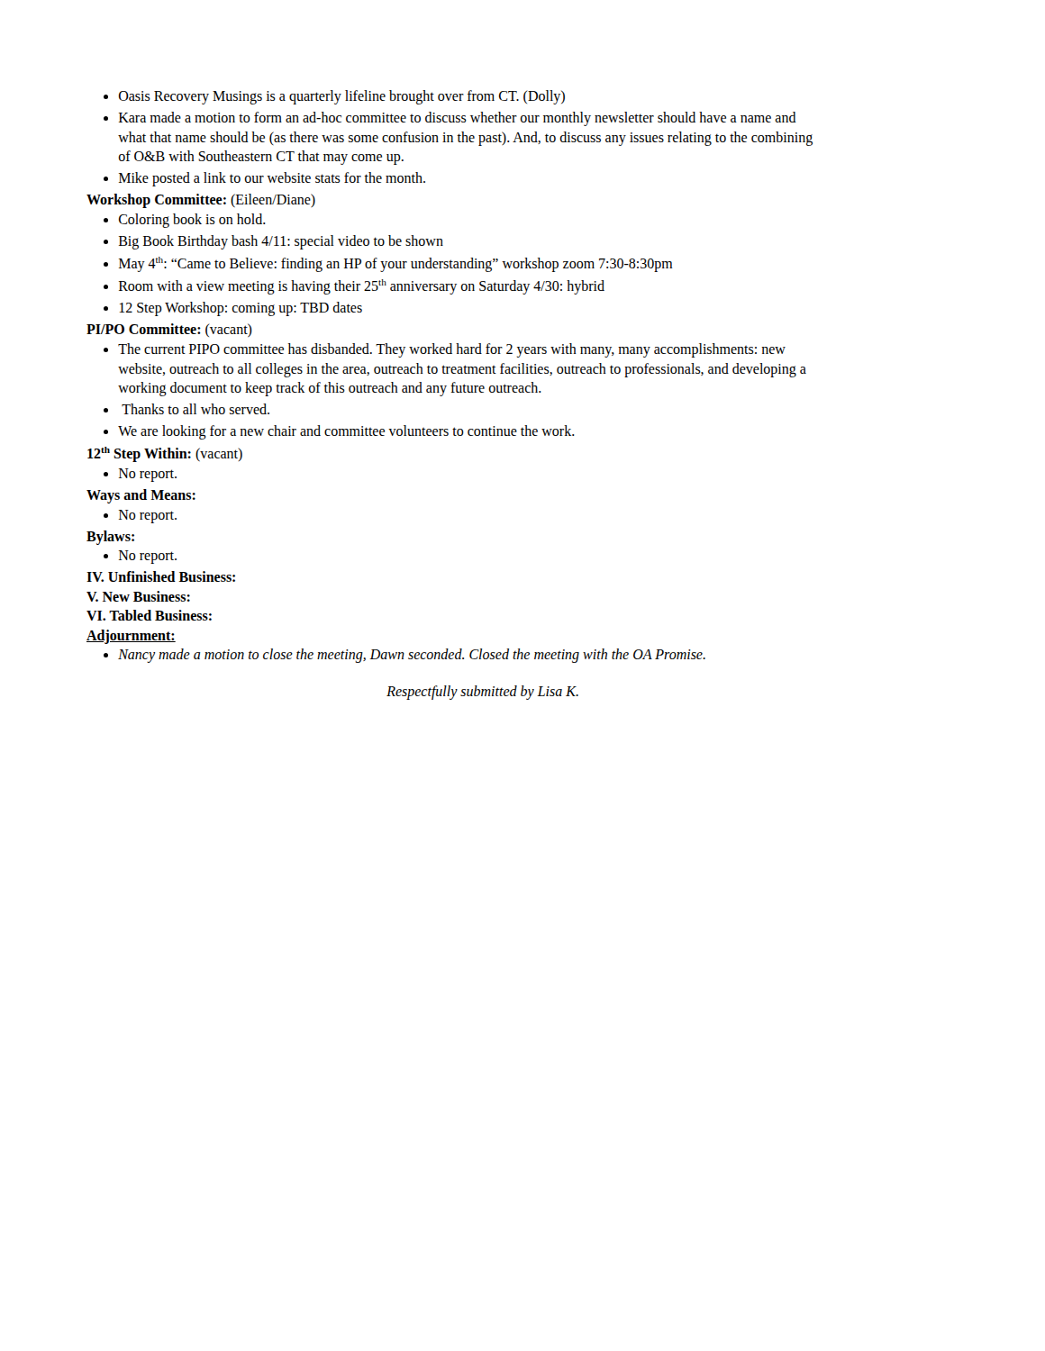Oasis Recovery Musings is a quarterly lifeline brought over from CT. (Dolly)
Kara made a motion to form an ad-hoc committee to discuss whether our monthly newsletter should have a name and what that name should be (as there was some confusion in the past). And, to discuss any issues relating to the combining of O&B with Southeastern CT that may come up.
Mike posted a link to our website stats for the month.
Workshop Committee: (Eileen/Diane)
Coloring book is on hold.
Big Book Birthday bash 4/11: special video to be shown
May 4th: “Came to Believe: finding an HP of your understanding” workshop zoom 7:30-8:30pm
Room with a view meeting is having their 25th anniversary on Saturday 4/30: hybrid
12 Step Workshop: coming up: TBD dates
PI/PO Committee: (vacant)
The current PIPO committee has disbanded. They worked hard for 2 years with many, many accomplishments: new website, outreach to all colleges in the area, outreach to treatment facilities, outreach to professionals, and developing a working document to keep track of this outreach and any future outreach.
Thanks to all who served.
We are looking for a new chair and committee volunteers to continue the work.
12th Step Within: (vacant)
No report.
Ways and Means:
No report.
Bylaws:
No report.
IV. Unfinished Business:
V. New Business:
VI. Tabled Business:
Adjournment:
Nancy made a motion to close the meeting, Dawn seconded. Closed the meeting with the OA Promise.
Respectfully submitted by Lisa K.